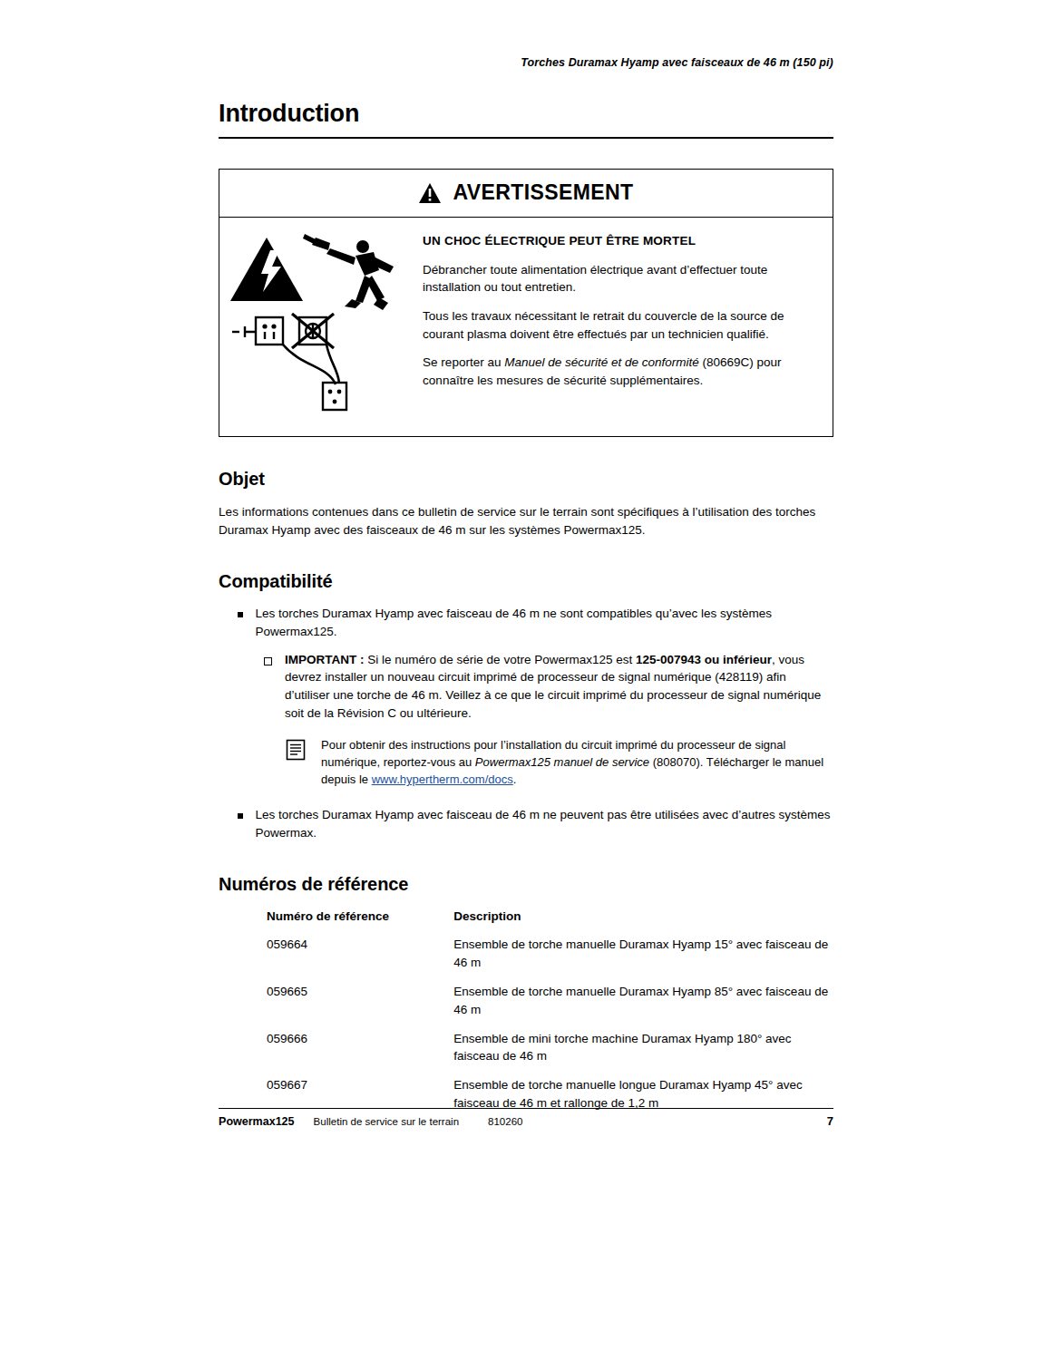Torches Duramax Hyamp avec faisceaux de 46 m (150 pi)
Introduction
AVERTISSEMENT
UN CHOC ÉLECTRIQUE PEUT ÊTRE MORTEL
Débrancher toute alimentation électrique avant d’effectuer toute installation ou tout entretien.
Tous les travaux nécessitant le retrait du couvercle de la source de courant plasma doivent être effectués par un technicien qualifié.
Se reporter au Manuel de sécurité et de conformité (80669C) pour connaître les mesures de sécurité supplémentaires.
Objet
Les informations contenues dans ce bulletin de service sur le terrain sont spécifiques à l’utilisation des torches Duramax Hyamp avec des faisceaux de 46 m sur les systèmes Powermax125.
Compatibilité
Les torches Duramax Hyamp avec faisceau de 46 m ne sont compatibles qu’avec les systèmes Powermax125.
IMPORTANT : Si le numéro de série de votre Powermax125 est 125-007943 ou inférieur, vous devrez installer un nouveau circuit imprimé de processeur de signal numérique (428119) afin d’utiliser une torche de 46 m. Veillez à ce que le circuit imprimé du processeur de signal numérique soit de la Révision C ou ultérieure.
Pour obtenir des instructions pour l’installation du circuit imprimé du processeur de signal numérique, reportez-vous au Powermax125 manuel de service (808070). Télécharger le manuel depuis le www.hypertherm.com/docs.
Les torches Duramax Hyamp avec faisceau de 46 m ne peuvent pas être utilisées avec d’autres systèmes Powermax.
Numéros de référence
| Numéro de référence | Description |
| --- | --- |
| 059664 | Ensemble de torche manuelle Duramax Hyamp 15° avec faisceau de 46 m |
| 059665 | Ensemble de torche manuelle Duramax Hyamp 85° avec faisceau de 46 m |
| 059666 | Ensemble de mini torche machine Duramax Hyamp 180° avec faisceau de 46 m |
| 059667 | Ensemble de torche manuelle longue Duramax Hyamp 45° avec faisceau de 46 m et rallonge de 1,2 m |
Powermax125 Bulletin de service sur le terrain 810260 7